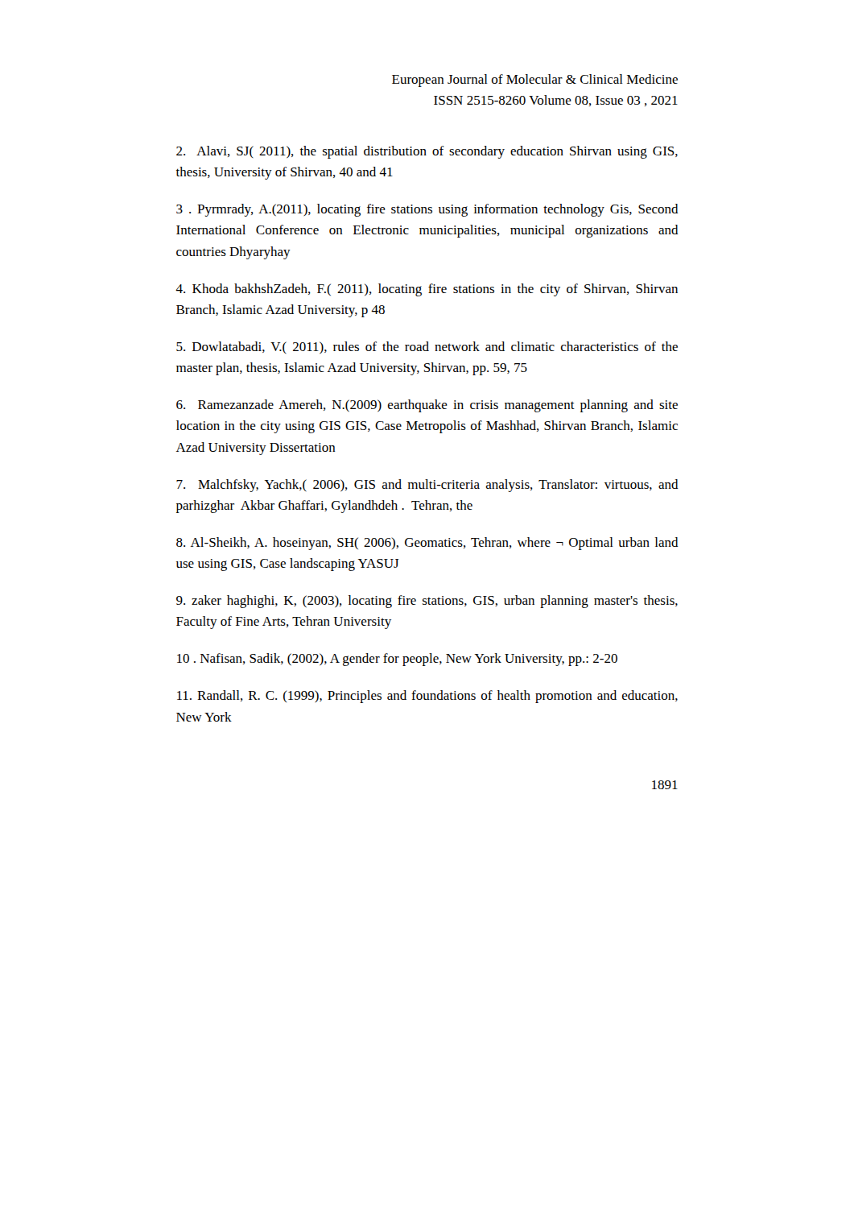European Journal of Molecular & Clinical Medicine ISSN 2515-8260 Volume 08, Issue 03 , 2021
2. Alavi, SJ( 2011), the spatial distribution of secondary education Shirvan using GIS, thesis, University of Shirvan, 40 and 41
3 . Pyrmrady, A.(2011), locating fire stations using information technology Gis, Second International Conference on Electronic municipalities, municipal organizations and countries Dhyaryhay
4. Khoda bakhshZadeh, F.( 2011), locating fire stations in the city of Shirvan, Shirvan Branch, Islamic Azad University, p 48
5. Dowlatabadi, V.( 2011), rules of the road network and climatic characteristics of the master plan, thesis, Islamic Azad University, Shirvan, pp. 59, 75
6. Ramezanzade Amereh, N.(2009) earthquake in crisis management planning and site location in the city using GIS GIS, Case Metropolis of Mashhad, Shirvan Branch, Islamic Azad University Dissertation
7. Malchfsky, Yachk,( 2006), GIS and multi-criteria analysis, Translator: virtuous, and parhizghar Akbar Ghaffari, Gylandhdeh . Tehran, the
8. Al-Sheikh, A. hoseinyan, SH( 2006), Geomatics, Tehran, where ¬ Optimal urban land use using GIS, Case landscaping YASUJ
9. zaker haghighi, K, (2003), locating fire stations, GIS, urban planning master's thesis, Faculty of Fine Arts, Tehran University
10 . Nafisan, Sadik, (2002), A gender for people, New York University, pp.: 2-20
11. Randall, R. C. (1999), Principles and foundations of health promotion and education, New York
1891